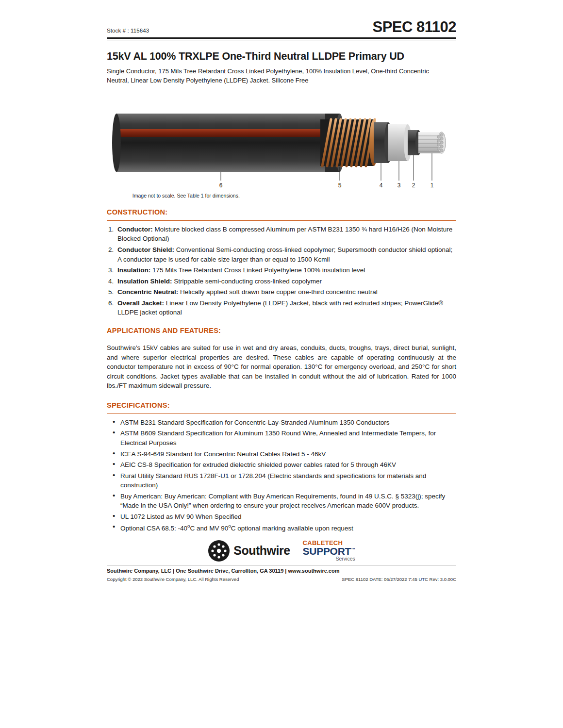Stock # : 115643
SPEC 81102
15kV AL 100% TRXLPE One-Third Neutral LLDPE Primary UD
Single Conductor, 175 Mils Tree Retardant Cross Linked Polyethylene, 100% Insulation Level, One-third Concentric Neutral, Linear Low Density Polyethylene (LLDPE) Jacket. Silicone Free
6 5 4 3 2 1
Image not to scale. See Table 1 for dimensions.
CONSTRUCTION:
Conductor: Moisture blocked class B compressed Aluminum per ASTM B231 1350 ¾ hard H16/H26 (Non Moisture Blocked Optional)
Conductor Shield: Conventional Semi-conducting cross-linked copolymer; Supersmooth conductor shield optional; A conductor tape is used for cable size larger than or equal to 1500 Kcmil
Insulation: 175 Mils Tree Retardant Cross Linked Polyethylene 100% insulation level
Insulation Shield: Strippable semi-conducting cross-linked copolymer
Concentric Neutral: Helically applied soft drawn bare copper one-third concentric neutral
Overall Jacket: Linear Low Density Polyethylene (LLDPE) Jacket, black with red extruded stripes; PowerGlide® LLDPE jacket optional
APPLICATIONS AND FEATURES:
Southwire's 15kV cables are suited for use in wet and dry areas, conduits, ducts, troughs, trays, direct burial, sunlight, and where superior electrical properties are desired. These cables are capable of operating continuously at the conductor temperature not in excess of 90°C for normal operation. 130°C for emergency overload, and 250°C for short circuit conditions. Jacket types available that can be installed in conduit without the aid of lubrication. Rated for 1000 lbs./FT maximum sidewall pressure.
SPECIFICATIONS:
ASTM B231 Standard Specification for Concentric-Lay-Stranded Aluminum 1350 Conductors
ASTM B609 Standard Specification for Aluminum 1350 Round Wire, Annealed and Intermediate Tempers, for Electrical Purposes
ICEA S-94-649 Standard for Concentric Neutral Cables Rated 5 - 46kV
AEIC CS-8 Specification for extruded dielectric shielded power cables rated for 5 through 46KV
Rural Utility Standard RUS 1728F-U1 or 1728.204 (Electric standards and specifications for materials and construction)
Buy American: Buy American: Compliant with Buy American Requirements, found in 49 U.S.C. § 5323(j); specify “Made in the USA Only!” when ordering to ensure your project receives American made 600V products.
UL 1072 Listed as MV 90 When Specified
Optional CSA 68.5: -40oC and MV 90oC optional marking available upon request
Southwire
CABLETECH
SUPPORT™
Services
Southwire Company, LLC | One Southwire Drive, Carrollton, GA 30119 | www.southwire.com
Copyright © 2022 Southwire Company, LLC. All Rights Reserved
SPEC 81102 DATE: 06/27/2022 7:45 UTC Rev: 3.0.00C